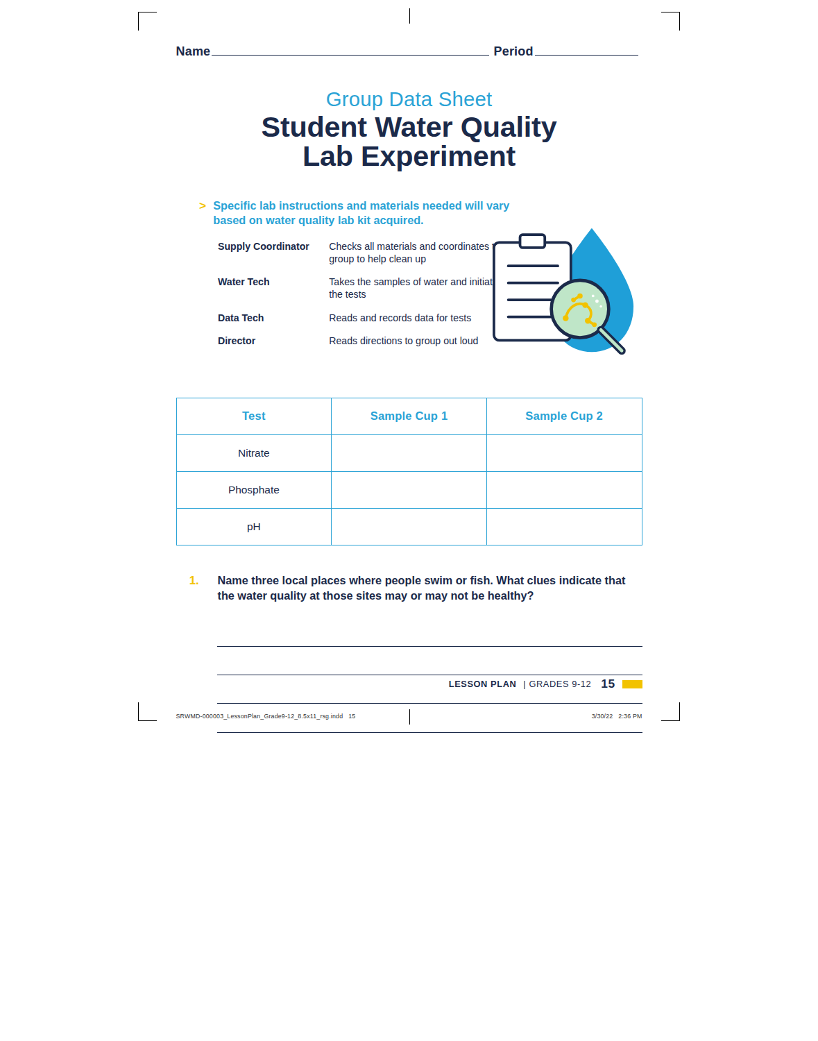Name Period
Group Data Sheet
Student Water Quality
Lab Experiment
>
Specific lab instructions and materials needed will vary based on water quality lab kit acquired.
| Supply Coordinator | Checks all materials and coordinates the group to help clean up |
| Water Tech | Takes the samples of water and initiates the tests |
| Data Tech | Reads and records data for tests |
| Director | Reads directions to group out loud |
| Test | Sample Cup 1 | Sample Cup 2 |
| --- | --- | --- |
| Nitrate | | |
| Phosphate | | |
| pH | | |
1.
Name three local places where people swim or fish. What clues indicate that the water quality at those sites may or may not be healthy?
LESSON PLAN | GRADES 9-12 15
SRWMD-000003_LessonPlan_Grade9-12_8.5x11_rsg.indd 15 3/30/22 2:36 PM